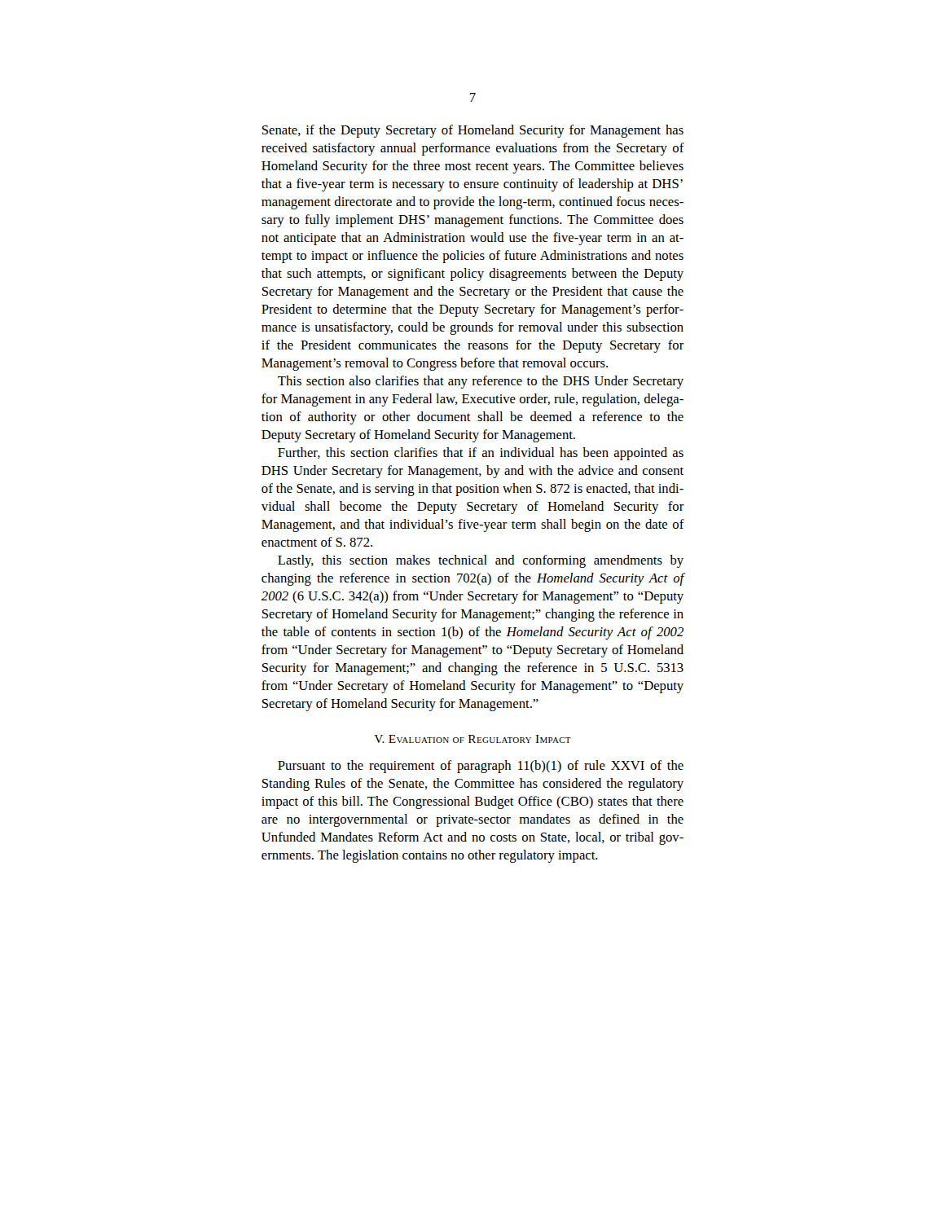7
Senate, if the Deputy Secretary of Homeland Security for Management has received satisfactory annual performance evaluations from the Secretary of Homeland Security for the three most recent years. The Committee believes that a five-year term is necessary to ensure continuity of leadership at DHS’ management directorate and to provide the long-term, continued focus necessary to fully implement DHS’ management functions. The Committee does not anticipate that an Administration would use the five-year term in an attempt to impact or influence the policies of future Administrations and notes that such attempts, or significant policy disagreements between the Deputy Secretary for Management and the Secretary or the President that cause the President to determine that the Deputy Secretary for Management’s performance is unsatisfactory, could be grounds for removal under this subsection if the President communicates the reasons for the Deputy Secretary for Management’s removal to Congress before that removal occurs.
This section also clarifies that any reference to the DHS Under Secretary for Management in any Federal law, Executive order, rule, regulation, delegation of authority or other document shall be deemed a reference to the Deputy Secretary of Homeland Security for Management.
Further, this section clarifies that if an individual has been appointed as DHS Under Secretary for Management, by and with the advice and consent of the Senate, and is serving in that position when S. 872 is enacted, that individual shall become the Deputy Secretary of Homeland Security for Management, and that individual’s five-year term shall begin on the date of enactment of S. 872.
Lastly, this section makes technical and conforming amendments by changing the reference in section 702(a) of the Homeland Security Act of 2002 (6 U.S.C. 342(a)) from “Under Secretary for Management” to “Deputy Secretary of Homeland Security for Management;” changing the reference in the table of contents in section 1(b) of the Homeland Security Act of 2002 from “Under Secretary for Management” to “Deputy Secretary of Homeland Security for Management;” and changing the reference in 5 U.S.C. 5313 from “Under Secretary of Homeland Security for Management” to “Deputy Secretary of Homeland Security for Management.”
V. Evaluation of Regulatory Impact
Pursuant to the requirement of paragraph 11(b)(1) of rule XXVI of the Standing Rules of the Senate, the Committee has considered the regulatory impact of this bill. The Congressional Budget Office (CBO) states that there are no intergovernmental or private-sector mandates as defined in the Unfunded Mandates Reform Act and no costs on State, local, or tribal governments. The legislation contains no other regulatory impact.